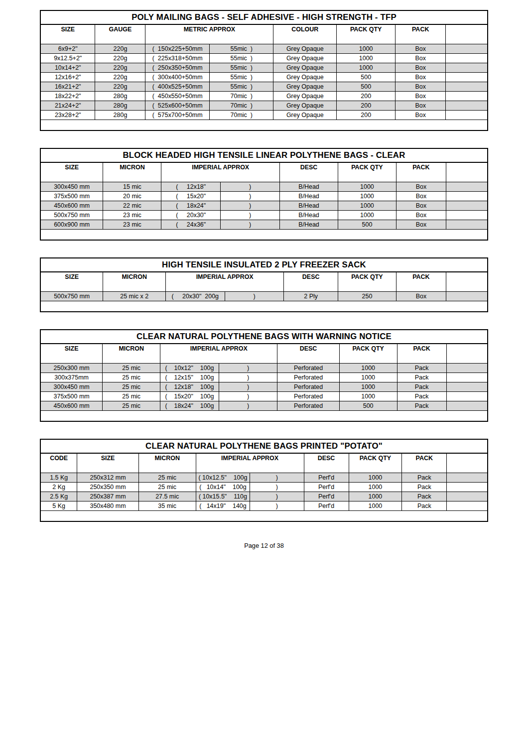POLY MAILING BAGS - SELF ADHESIVE - HIGH STRENGTH - TFP
| SIZE | GAUGE | METRIC APPROX | COLOUR | PACK QTY | PACK | |
| --- | --- | --- | --- | --- | --- | --- |
| 6x9+2" | 220g | ( 150x225+50mm | 55mic ) | Grey Opaque | 1000 | Box | |
| 9x12.5+2" | 220g | ( 225x318+50mm | 55mic ) | Grey Opaque | 1000 | Box | |
| 10x14+2" | 220g | ( 250x350+50mm | 55mic ) | Grey Opaque | 1000 | Box | |
| 12x16+2" | 220g | ( 300x400+50mm | 55mic ) | Grey Opaque | 500 | Box | |
| 16x21+2" | 220g | ( 400x525+50mm | 55mic ) | Grey Opaque | 500 | Box | |
| 18x22+2" | 280g | ( 450x550+50mm | 70mic ) | Grey Opaque | 200 | Box | |
| 21x24+2" | 280g | ( 525x600+50mm | 70mic ) | Grey Opaque | 200 | Box | |
| 23x28+2" | 280g | ( 575x700+50mm | 70mic ) | Grey Opaque | 200 | Box | |
BLOCK HEADED HIGH TENSILE LINEAR POLYTHENE BAGS - CLEAR
| SIZE | MICRON | IMPERIAL APPROX | DESC | PACK QTY | PACK | |
| --- | --- | --- | --- | --- | --- | --- |
| 300x450 mm | 15 mic | ( 12x18" | ) | B/Head | 1000 | Box | |
| 375x500 mm | 20 mic | ( 15x20" | ) | B/Head | 1000 | Box | |
| 450x600 mm | 22 mic | ( 18x24" | ) | B/Head | 1000 | Box | |
| 500x750 mm | 23 mic | ( 20x30" | ) | B/Head | 1000 | Box | |
| 600x900 mm | 23 mic | ( 24x36" | ) | B/Head | 500 | Box | |
HIGH TENSILE INSULATED 2 PLY FREEZER SACK
| SIZE | MICRON | IMPERIAL APPROX | DESC | PACK QTY | PACK | |
| --- | --- | --- | --- | --- | --- | --- |
| 500x750 mm | 25 mic x 2 | ( 20x30" 200g | ) | 2 Ply | 250 | Box | |
CLEAR NATURAL POLYTHENE BAGS WITH WARNING NOTICE
| SIZE | MICRON | IMPERIAL APPROX | DESC | PACK QTY | PACK | |
| --- | --- | --- | --- | --- | --- | --- |
| 250x300 mm | 25 mic | ( 10x12" 100g | ) | Perforated | 1000 | Pack | |
| 300x375mm | 25 mic | ( 12x15" 100g | ) | Perforated | 1000 | Pack | |
| 300x450 mm | 25 mic | ( 12x18" 100g | ) | Perforated | 1000 | Pack | |
| 375x500 mm | 25 mic | ( 15x20" 100g | ) | Perforated | 1000 | Pack | |
| 450x600 mm | 25 mic | ( 18x24" 100g | ) | Perforated | 500 | Pack | |
CLEAR NATURAL POLYTHENE BAGS PRINTED "POTATO"
| CODE | SIZE | MICRON | IMPERIAL APPROX | DESC | PACK QTY | PACK | |
| --- | --- | --- | --- | --- | --- | --- | --- |
| 1.5 Kg | 250x312 mm | 25 mic | ( 10x12.5" 100g | ) | Perf'd | 1000 | Pack | |
| 2 Kg | 250x350 mm | 25 mic | ( 10x14" 100g | ) | Perf'd | 1000 | Pack | |
| 2.5 Kg | 250x387 mm | 27.5 mic | ( 10x15.5" 110g | ) | Perf'd | 1000 | Pack | |
| 5 Kg | 350x480 mm | 35 mic | ( 14x19" 140g | ) | Perf'd | 1000 | Pack | |
Page 12 of 38